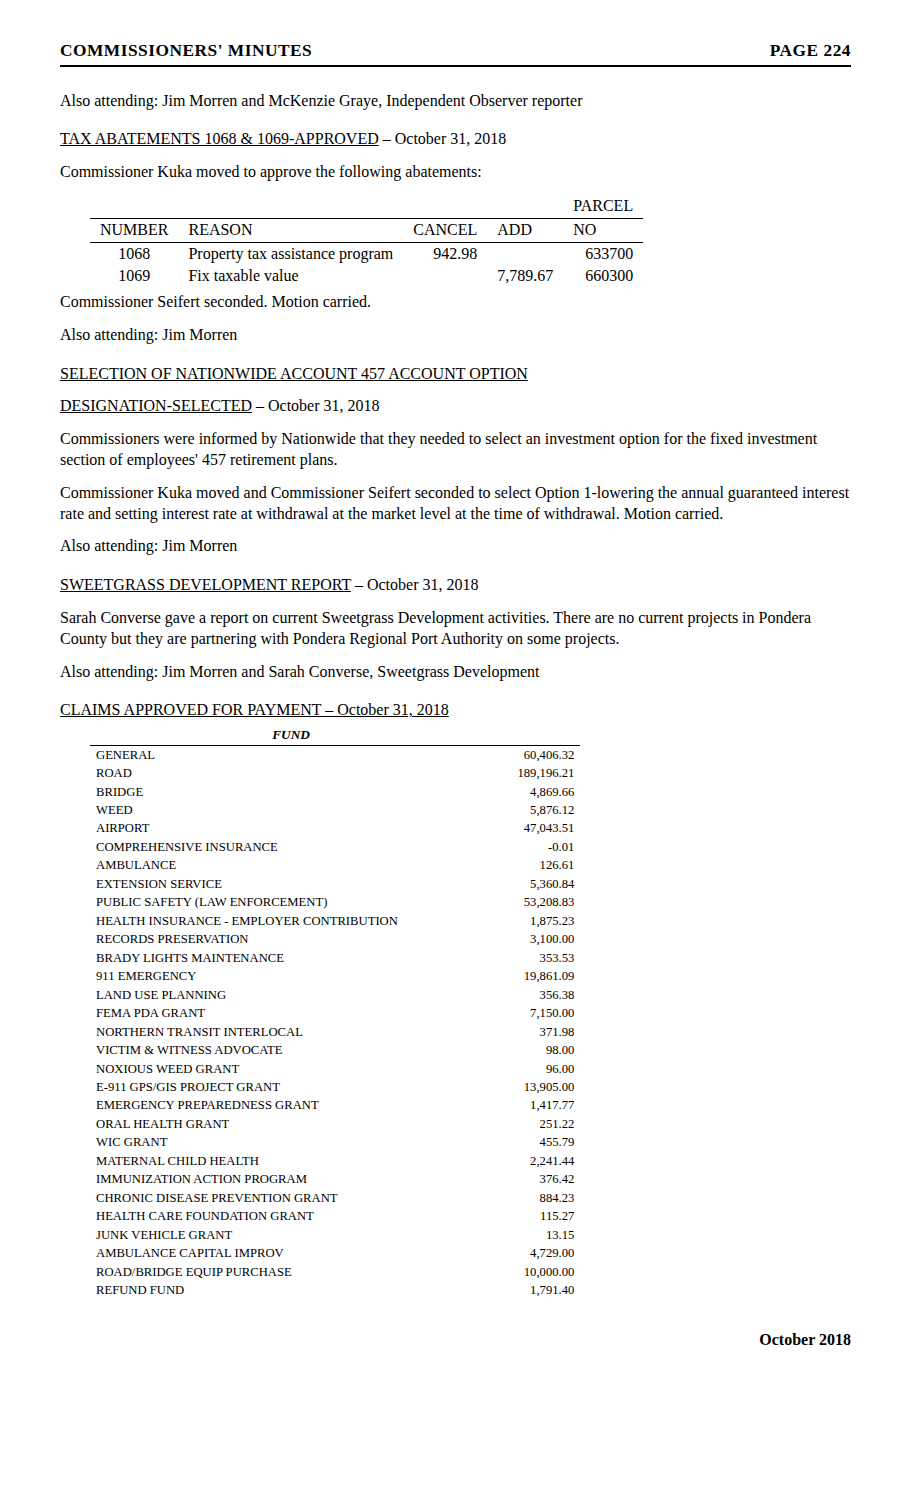COMMISSIONERS' MINUTES PAGE 224
Also attending: Jim Morren and McKenzie Graye, Independent Observer reporter
TAX ABATEMENTS 1068 & 1069-APPROVED – October 31, 2018
Commissioner Kuka moved to approve the following abatements:
| | | | | PARCEL |
| --- | --- | --- | --- | --- |
| NUMBER | REASON | CANCEL | ADD | NO |
| 1068 | Property tax assistance program | 942.98 | | 633700 |
| 1069 | Fix taxable value | | 7,789.67 | 660300 |
Commissioner Seifert seconded. Motion carried.
Also attending: Jim Morren
SELECTION OF NATIONWIDE ACCOUNT 457 ACCOUNT OPTION
DESIGNATION-SELECTED – October 31, 2018
Commissioners were informed by Nationwide that they needed to select an investment option for the fixed investment section of employees' 457 retirement plans.
Commissioner Kuka moved and Commissioner Seifert seconded to select Option 1-lowering the annual guaranteed interest rate and setting interest rate at withdrawal at the market level at the time of withdrawal. Motion carried.
Also attending: Jim Morren
SWEETGRASS DEVELOPMENT REPORT – October 31, 2018
Sarah Converse gave a report on current Sweetgrass Development activities. There are no current projects in Pondera County but they are partnering with Pondera Regional Port Authority on some projects.
Also attending: Jim Morren and Sarah Converse, Sweetgrass Development
CLAIMS APPROVED FOR PAYMENT – October 31, 2018
| FUND | |
| GENERAL | 60,406.32 |
| ROAD | 189,196.21 |
| BRIDGE | 4,869.66 |
| WEED | 5,876.12 |
| AIRPORT | 47,043.51 |
| COMPREHENSIVE INSURANCE | -0.01 |
| AMBULANCE | 126.61 |
| EXTENSION SERVICE | 5,360.84 |
| PUBLIC SAFETY (LAW ENFORCEMENT) | 53,208.83 |
| HEALTH INSURANCE - EMPLOYER CONTRIBUTION | 1,875.23 |
| RECORDS PRESERVATION | 3,100.00 |
| BRADY LIGHTS MAINTENANCE | 353.53 |
| 911 EMERGENCY | 19,861.09 |
| LAND USE PLANNING | 356.38 |
| FEMA PDA GRANT | 7,150.00 |
| NORTHERN TRANSIT INTERLOCAL | 371.98 |
| VICTIM & WITNESS ADVOCATE | 98.00 |
| NOXIOUS WEED GRANT | 96.00 |
| E-911 GPS/GIS PROJECT GRANT | 13,905.00 |
| EMERGENCY PREPAREDNESS GRANT | 1,417.77 |
| ORAL HEALTH GRANT | 251.22 |
| WIC GRANT | 455.79 |
| MATERNAL CHILD HEALTH | 2,241.44 |
| IMMUNIZATION ACTION PROGRAM | 376.42 |
| CHRONIC DISEASE PREVENTION GRANT | 884.23 |
| HEALTH CARE FOUNDATION GRANT | 115.27 |
| JUNK VEHICLE GRANT | 13.15 |
| AMBULANCE CAPITAL IMPROV | 4,729.00 |
| ROAD/BRIDGE EQUIP PURCHASE | 10,000.00 |
| REFUND FUND | 1,791.40 |
October 2018